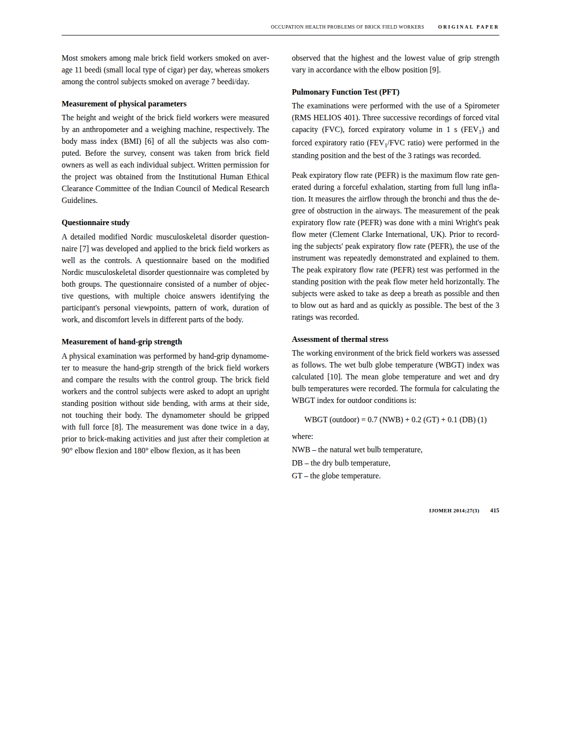Occupation health problems of brick field workers Original Paper
Most smokers among male brick field workers smoked on average 11 beedi (small local type of cigar) per day, whereas smokers among the control subjects smoked on average 7 beedi/day.
Measurement of physical parameters
The height and weight of the brick field workers were measured by an anthropometer and a weighing machine, respectively. The body mass index (BMI) [6] of all the subjects was also computed. Before the survey, consent was taken from brick field owners as well as each individual subject. Written permission for the project was obtained from the Institutional Human Ethical Clearance Committee of the Indian Council of Medical Research Guidelines.
Questionnaire study
A detailed modified Nordic musculoskeletal disorder questionnaire [7] was developed and applied to the brick field workers as well as the controls. A questionnaire based on the modified Nordic musculoskeletal disorder questionnaire was completed by both groups. The questionnaire consisted of a number of objective questions, with multiple choice answers identifying the participant's personal viewpoints, pattern of work, duration of work, and discomfort levels in different parts of the body.
Measurement of hand-grip strength
A physical examination was performed by hand-grip dynamometer to measure the hand-grip strength of the brick field workers and compare the results with the control group. The brick field workers and the control subjects were asked to adopt an upright standing position without side bending, with arms at their side, not touching their body. The dynamometer should be gripped with full force [8]. The measurement was done twice in a day, prior to brick-making activities and just after their completion at 90° elbow flexion and 180° elbow flexion, as it has been
observed that the highest and the lowest value of grip strength vary in accordance with the elbow position [9].
Pulmonary Function Test (PFT)
The examinations were performed with the use of a Spirometer (RMS HELIOS 401). Three successive recordings of forced vital capacity (FVC), forced expiratory volume in 1 s (FEV1) and forced expiratory ratio (FEV1/FVC ratio) were performed in the standing position and the best of the 3 ratings was recorded.
Peak expiratory flow rate (PEFR) is the maximum flow rate generated during a forceful exhalation, starting from full lung inflation. It measures the airflow through the bronchi and thus the degree of obstruction in the airways. The measurement of the peak expiratory flow rate (PEFR) was done with a mini Wright's peak flow meter (Clement Clarke International, UK). Prior to recording the subjects' peak expiratory flow rate (PEFR), the use of the instrument was repeatedly demonstrated and explained to them. The peak expiratory flow rate (PEFR) test was performed in the standing position with the peak flow meter held horizontally. The subjects were asked to take as deep a breath as possible and then to blow out as hard and as quickly as possible. The best of the 3 ratings was recorded.
Assessment of thermal stress
The working environment of the brick field workers was assessed as follows. The wet bulb globe temperature (WBGT) index was calculated [10]. The mean globe temperature and wet and dry bulb temperatures were recorded. The formula for calculating the WBGT index for outdoor conditions is:
WBGT (outdoor) = 0.7 (NWB) + 0.2 (GT) + 0.1 (DB) (1)
where:
NWB – the natural wet bulb temperature,
DB – the dry bulb temperature,
GT – the globe temperature.
IJOMEH 2014;27(3) 415